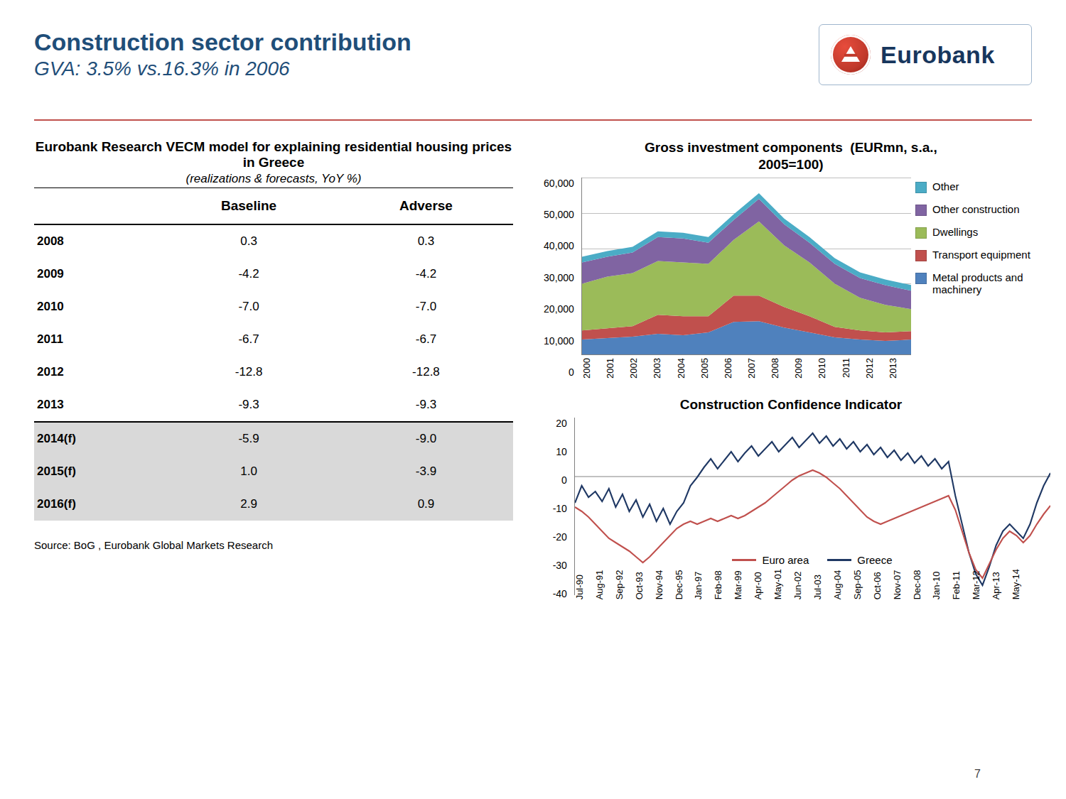Construction sector contribution
GVA: 3.5% vs.16.3% in 2006
Eurobank
Eurobank Research VECM model for explaining residential housing prices in Greece (realizations & forecasts, YoY %)
| | Baseline | Adverse |
| --- | --- | --- |
| 2008 | 0.3 | 0.3 |
| 2009 | -4.2 | -4.2 |
| 2010 | -7.0 | -7.0 |
| 2011 | -6.7 | -6.7 |
| 2012 | -12.8 | -12.8 |
| 2013 | -9.3 | -9.3 |
| 2014(f) | -5.9 | -9.0 |
| 2015(f) | 1.0 | -3.9 |
| 2016(f) | 2.9 | 0.9 |
Source: BoG , Eurobank Global Markets Research
Gross investment components (EURmn, s.a.,
2005=100)
60,000 50,000 40,000 30,000 20,000 10,000 0
20002001200220032004 20052006200720082009 2010201120122013
Other
Other construction
Dwellings
Transport equipment
Metal products and machinery
Construction Confidence Indicator
20 10 0 -10 -20 -30 -40
Euro area
Greece
Jul-90 Aug-91 Sep-92 Oct-93 Nov-94 Dec-95 Jan-97 Feb-98 Mar-99 Apr-00 May-01 Jun-02 Jul-03 Aug-04 Sep-05 Oct-06 Nov-07 Dec-08 Jan-10 Feb-11 Mar-12 Apr-13 May-14
7